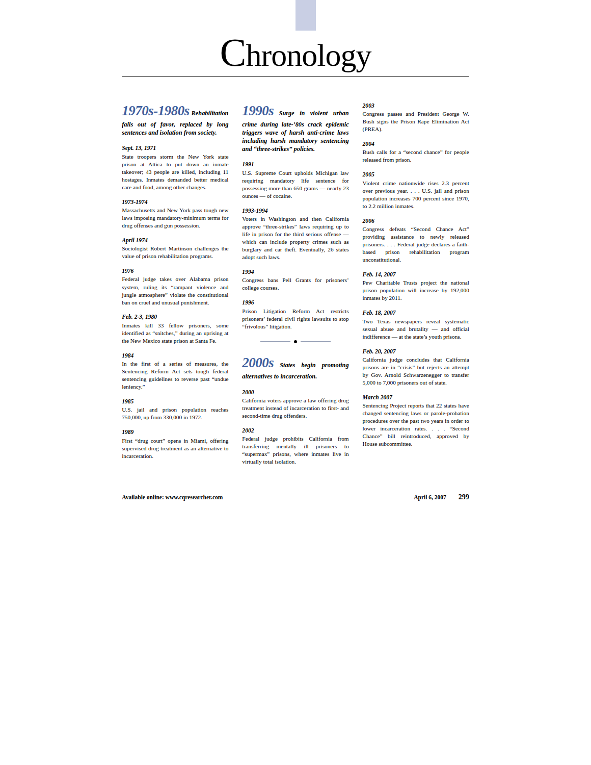Chronology
1970s-1980s Rehabilitation falls out of favor, replaced by long sentences and isolation from society.
Sept. 13, 1971 State troopers storm the New York state prison at Attica to put down an inmate takeover; 43 people are killed, including 11 hostages. Inmates demanded better medical care and food, among other changes.
1973-1974 Massachusetts and New York pass tough new laws imposing mandatory-minimum terms for drug offenses and gun possession.
April 1974 Sociologist Robert Martinson challenges the value of prison rehabilitation programs.
1976 Federal judge takes over Alabama prison system, ruling its “rampant violence and jungle atmosphere” violate the constitutional ban on cruel and unusual punishment.
Feb. 2-3, 1980 Inmates kill 33 fellow prisoners, some identified as “snitches,” during an uprising at the New Mexico state prison at Santa Fe.
1984 In the first of a series of measures, the Sentencing Reform Act sets tough federal sentencing guidelines to reverse past “undue leniency.”
1985 U.S. jail and prison population reaches 750,000, up from 330,000 in 1972.
1989 First “drug court” opens in Miami, offering supervised drug treatment as an alternative to incarceration.
1990s Surge in violent urban crime during late-’80s crack epidemic triggers wave of harsh anti-crime laws including harsh mandatory sentencing and “three-strikes” policies.
1991 U.S. Supreme Court upholds Michigan law requiring mandatory life sentence for possessing more than 650 grams — nearly 23 ounces — of cocaine.
1993-1994 Voters in Washington and then California approve “three-strikes” laws requiring up to life in prison for the third serious offense — which can include property crimes such as burglary and car theft. Eventually, 26 states adopt such laws.
1994 Congress bans Pell Grants for prisoners’ college courses.
1996 Prison Litigation Reform Act restricts prisoners’ federal civil rights lawsuits to stop “frivolous” litigation.
2000s States begin promoting alternatives to incarceration.
2000 California voters approve a law offering drug treatment instead of incarceration to first- and second-time drug offenders.
2002 Federal judge prohibits California from transferring mentally ill prisoners to “supermax” prisons, where inmates live in virtually total isolation.
2003 Congress passes and President George W. Bush signs the Prison Rape Elimination Act (PREA).
2004 Bush calls for a “second chance” for people released from prison.
2005 Violent crime nationwide rises 2.3 percent over previous year. . . . U.S. jail and prison population increases 700 percent since 1970, to 2.2 million inmates.
2006 Congress defeats “Second Chance Act” providing assistance to newly released prisoners. . . . Federal judge declares a faith-based prison rehabilitation program unconstitutional.
Feb. 14, 2007 Pew Charitable Trusts project the national prison population will increase by 192,000 inmates by 2011.
Feb. 18, 2007 Two Texas newspapers reveal systematic sexual abuse and brutality — and official indifference — at the state’s youth prisons.
Feb. 20, 2007 California judge concludes that California prisons are in “crisis” but rejects an attempt by Gov. Arnold Schwarzenegger to transfer 5,000 to 7,000 prisoners out of state.
March 2007 Sentencing Project reports that 22 states have changed sentencing laws or parole-probation procedures over the past two years in order to lower incarceration rates. . . . “Second Chance” bill reintroduced, approved by House subcommittee.
Available online: www.cqresearcher.com
April 6, 2007 299